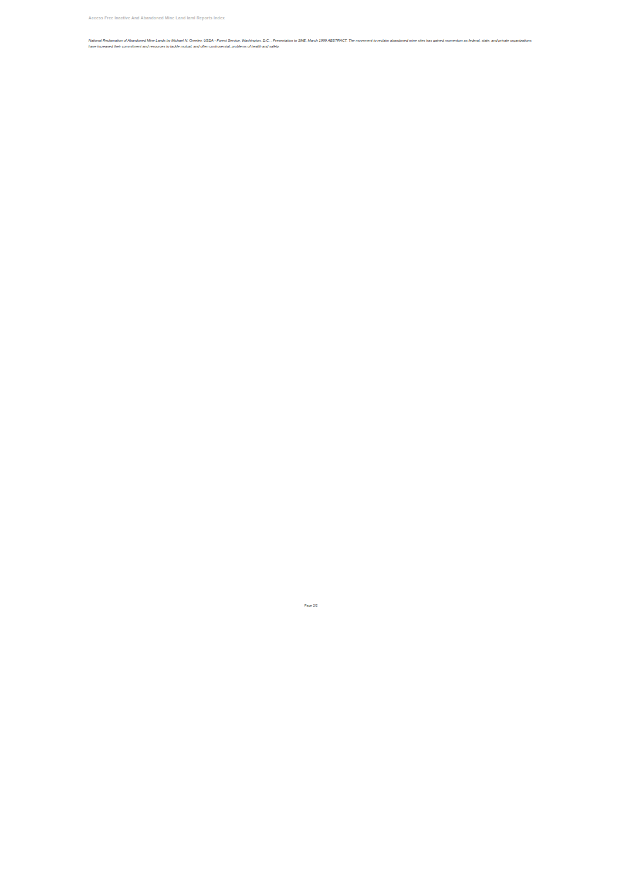Access Free Inactive And Abandoned Mine Land Iaml Reports Index
National Reclamation of Abandoned Mine Lands by Michael N. Greeley, USDA - Forest Service, Washington, D.C. . Presentation to SME, March 1999 ABSTRACT. The movement to reclaim abandoned mine sites has gained momentum as federal, state, and private organizations have increased their commitment and resources to tackle mutual, and often controversial, problems of health and safety.
Page 2/2